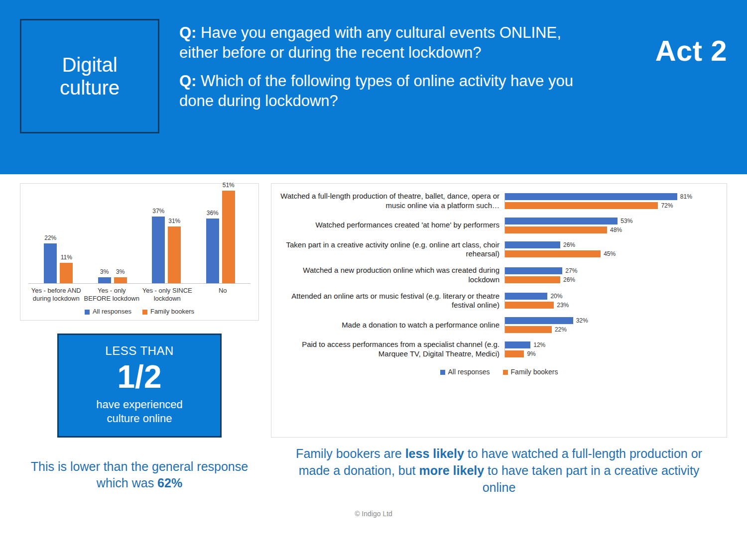Digital
culture
Q: Have you engaged with any cultural events ONLINE, either before or during the recent lockdown?
Q: Which of the following types of online activity have you done during lockdown?
Act 2
22%
11%
3%
3%
37%
31%
36%
51%
Yes - before AND during lockdown
Yes - only BEFORE lockdown
Yes - only SINCE lockdown
No
All responses Family bookers
LESS THAN
1/2
have experienced
culture online
Watched a full-length production of theatre, ballet, dance, opera or music online via a platform such…
81%
72%
Watched performances created 'at home' by performers
53%
48%
Taken part in a creative activity online (e.g. online art class, choir rehearsal)
26%
45%
Watched a new production online which was created during lockdown
27%
26%
Attended an online arts or music festival (e.g. literary or theatre festival online)
20%
23%
Made a donation to watch a performance online
32%
22%
Paid to access performances from a specialist channel (e.g. Marquee TV, Digital Theatre, Medici)
12%
9%
All responses Family bookers
This is lower than the general response which was 62%
Family bookers are less likely to have watched a full-length production or made a donation, but more likely to have taken part in a creative activity online
© Indigo Ltd